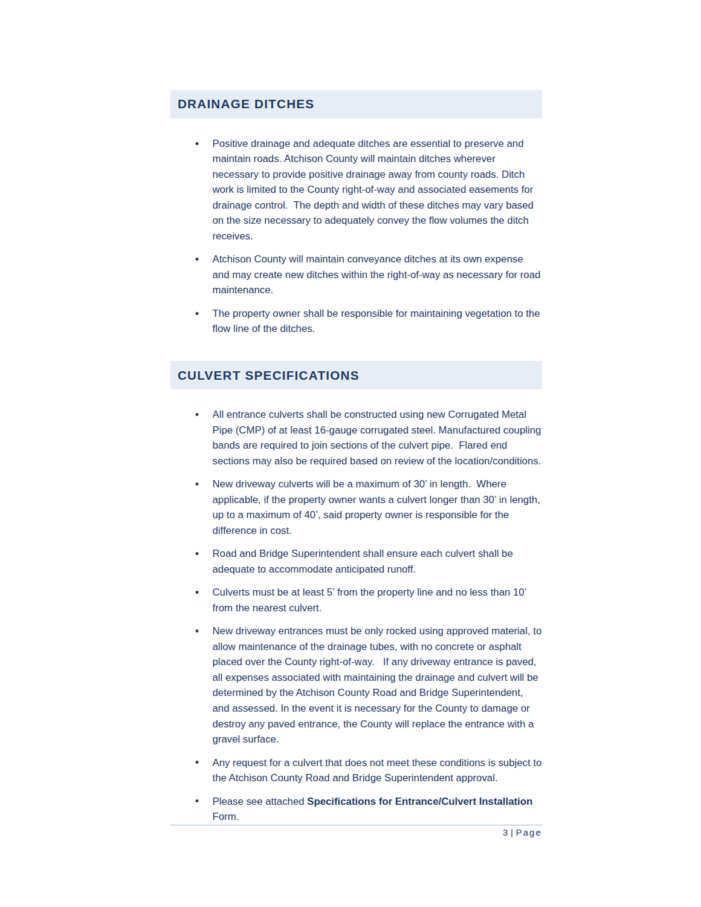Drainage Ditches
Positive drainage and adequate ditches are essential to preserve and maintain roads. Atchison County will maintain ditches wherever necessary to provide positive drainage away from county roads. Ditch work is limited to the County right-of-way and associated easements for drainage control. The depth and width of these ditches may vary based on the size necessary to adequately convey the flow volumes the ditch receives.
Atchison County will maintain conveyance ditches at its own expense and may create new ditches within the right-of-way as necessary for road maintenance.
The property owner shall be responsible for maintaining vegetation to the flow line of the ditches.
Culvert Specifications
All entrance culverts shall be constructed using new Corrugated Metal Pipe (CMP) of at least 16-gauge corrugated steel. Manufactured coupling bands are required to join sections of the culvert pipe. Flared end sections may also be required based on review of the location/conditions.
New driveway culverts will be a maximum of 30’ in length. Where applicable, if the property owner wants a culvert longer than 30’ in length, up to a maximum of 40’, said property owner is responsible for the difference in cost.
Road and Bridge Superintendent shall ensure each culvert shall be adequate to accommodate anticipated runoff.
Culverts must be at least 5’ from the property line and no less than 10’ from the nearest culvert.
New driveway entrances must be only rocked using approved material, to allow maintenance of the drainage tubes, with no concrete or asphalt placed over the County right-of-way. If any driveway entrance is paved, all expenses associated with maintaining the drainage and culvert will be determined by the Atchison County Road and Bridge Superintendent, and assessed. In the event it is necessary for the County to damage or destroy any paved entrance, the County will replace the entrance with a gravel surface.
Any request for a culvert that does not meet these conditions is subject to the Atchison County Road and Bridge Superintendent approval.
Please see attached Specifications for Entrance/Culvert Installation Form.
3 | Page